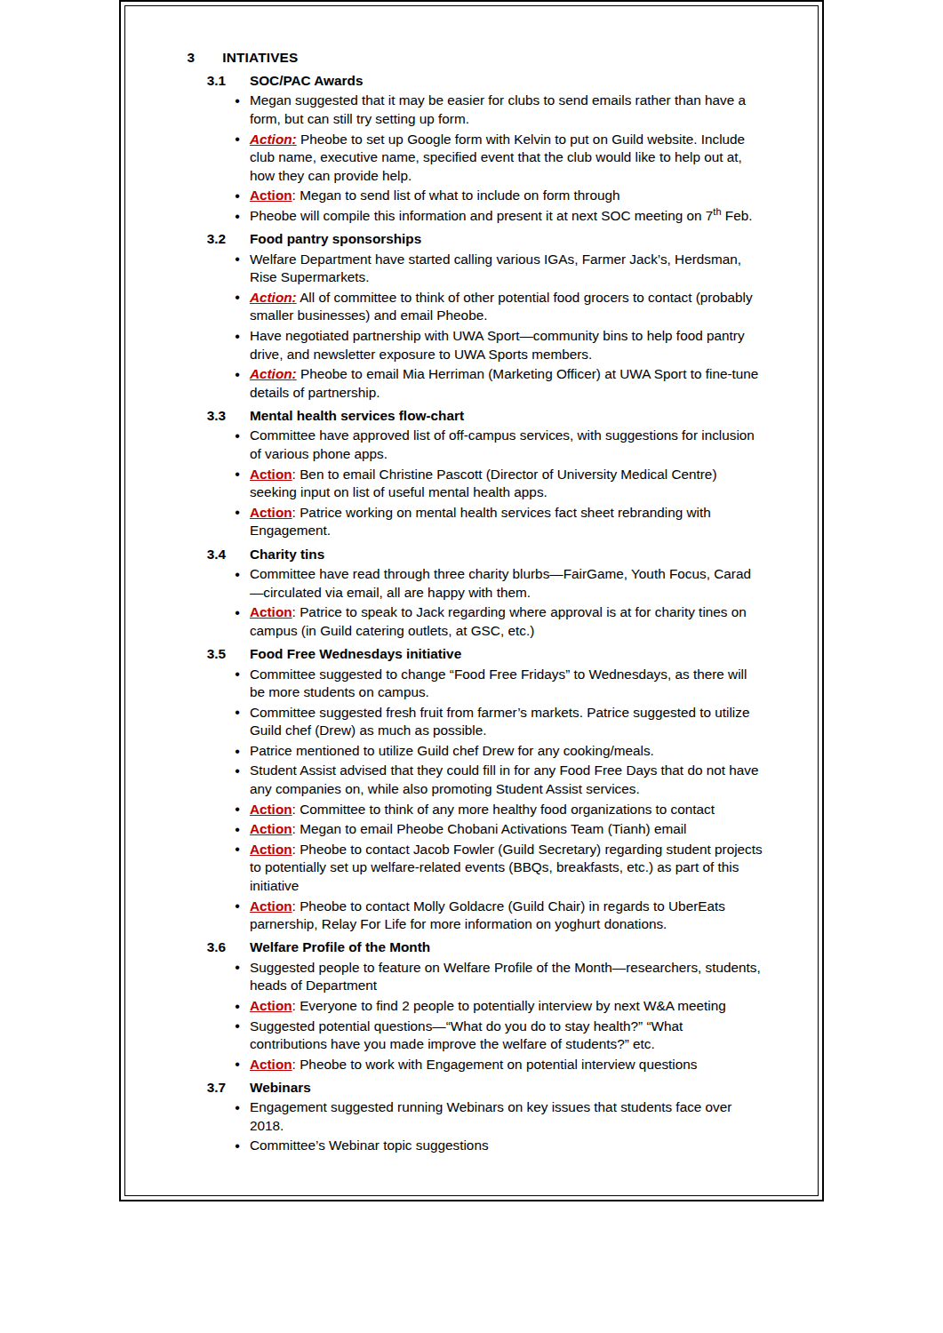3 INTIATIVES
3.1 SOC/PAC Awards
Megan suggested that it may be easier for clubs to send emails rather than have a form, but can still try setting up form.
Action: Pheobe to set up Google form with Kelvin to put on Guild website. Include club name, executive name, specified event that the club would like to help out at, how they can provide help.
Action: Megan to send list of what to include on form through
Pheobe will compile this information and present it at next SOC meeting on 7th Feb.
3.2 Food pantry sponsorships
Welfare Department have started calling various IGAs, Farmer Jack’s, Herdsman, Rise Supermarkets.
Action: All of committee to think of other potential food grocers to contact (probably smaller businesses) and email Pheobe.
Have negotiated partnership with UWA Sport—community bins to help food pantry drive, and newsletter exposure to UWA Sports members.
Action: Pheobe to email Mia Herriman (Marketing Officer) at UWA Sport to fine-tune details of partnership.
3.3 Mental health services flow-chart
Committee have approved list of off-campus services, with suggestions for inclusion of various phone apps.
Action: Ben to email Christine Pascott (Director of University Medical Centre) seeking input on list of useful mental health apps.
Action: Patrice working on mental health services fact sheet rebranding with Engagement.
3.4 Charity tins
Committee have read through three charity blurbs—FairGame, Youth Focus, Carad—circulated via email, all are happy with them.
Action: Patrice to speak to Jack regarding where approval is at for charity tines on campus (in Guild catering outlets, at GSC, etc.)
3.5 Food Free Wednesdays initiative
Committee suggested to change “Food Free Fridays” to Wednesdays, as there will be more students on campus.
Committee suggested fresh fruit from farmer’s markets. Patrice suggested to utilize Guild chef (Drew) as much as possible.
Patrice mentioned to utilize Guild chef Drew for any cooking/meals.
Student Assist advised that they could fill in for any Food Free Days that do not have any companies on, while also promoting Student Assist services.
Action: Committee to think of any more healthy food organizations to contact
Action: Megan to email Pheobe Chobani Activations Team (Tianh) email
Action: Pheobe to contact Jacob Fowler (Guild Secretary) regarding student projects to potentially set up welfare-related events (BBQs, breakfasts, etc.) as part of this initiative
Action: Pheobe to contact Molly Goldacre (Guild Chair) in regards to UberEats parnership, Relay For Life for more information on yoghurt donations.
3.6 Welfare Profile of the Month
Suggested people to feature on Welfare Profile of the Month—researchers, students, heads of Department
Action: Everyone to find 2 people to potentially interview by next W&A meeting
Suggested potential questions—“What do you do to stay health?” “What contributions have you made improve the welfare of students?” etc.
Action: Pheobe to work with Engagement on potential interview questions
3.7 Webinars
Engagement suggested running Webinars on key issues that students face over 2018.
Committee’s Webinar topic suggestions